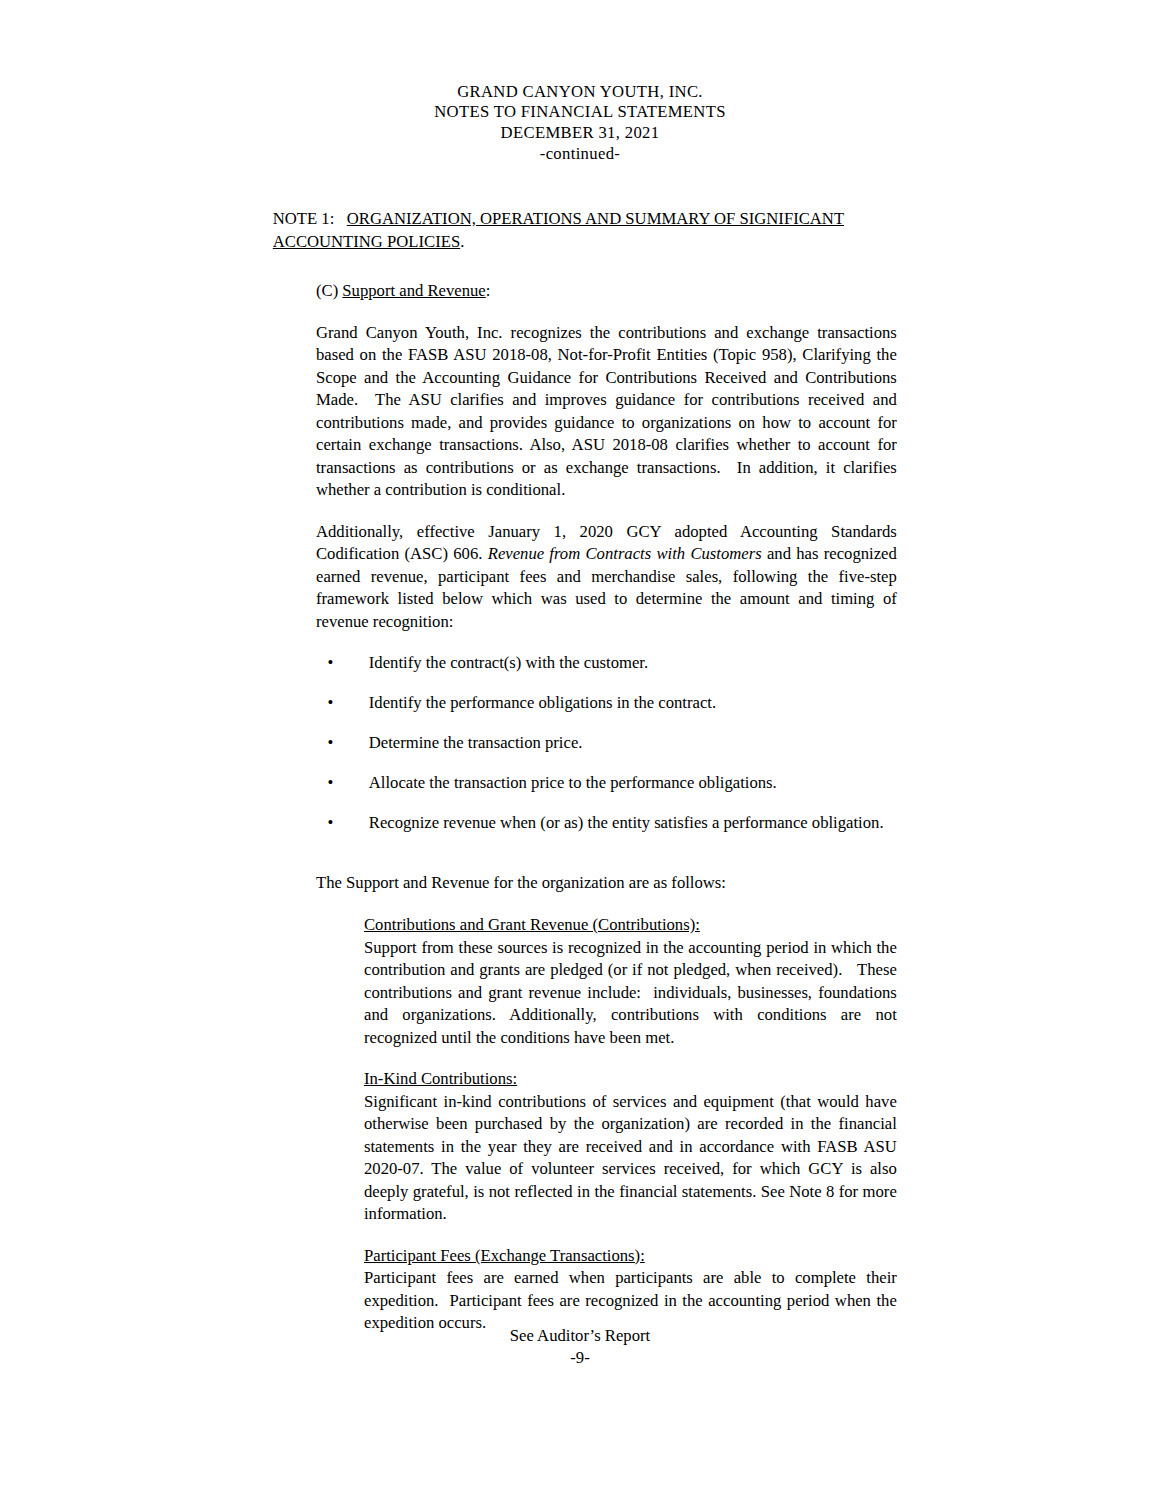GRAND CANYON YOUTH, INC.
NOTES TO FINANCIAL STATEMENTS
DECEMBER 31, 2021
-continued-
NOTE 1: ORGANIZATION, OPERATIONS AND SUMMARY OF SIGNIFICANT ACCOUNTING POLICIES.
(C) Support and Revenue:
Grand Canyon Youth, Inc. recognizes the contributions and exchange transactions based on the FASB ASU 2018-08, Not-for-Profit Entities (Topic 958), Clarifying the Scope and the Accounting Guidance for Contributions Received and Contributions Made. The ASU clarifies and improves guidance for contributions received and contributions made, and provides guidance to organizations on how to account for certain exchange transactions. Also, ASU 2018-08 clarifies whether to account for transactions as contributions or as exchange transactions. In addition, it clarifies whether a contribution is conditional.
Additionally, effective January 1, 2020 GCY adopted Accounting Standards Codification (ASC) 606. Revenue from Contracts with Customers and has recognized earned revenue, participant fees and merchandise sales, following the five-step framework listed below which was used to determine the amount and timing of revenue recognition:
Identify the contract(s) with the customer.
Identify the performance obligations in the contract.
Determine the transaction price.
Allocate the transaction price to the performance obligations.
Recognize revenue when (or as) the entity satisfies a performance obligation.
The Support and Revenue for the organization are as follows:
Contributions and Grant Revenue (Contributions):
Support from these sources is recognized in the accounting period in which the contribution and grants are pledged (or if not pledged, when received). These contributions and grant revenue include: individuals, businesses, foundations and organizations. Additionally, contributions with conditions are not recognized until the conditions have been met.
In-Kind Contributions:
Significant in-kind contributions of services and equipment (that would have otherwise been purchased by the organization) are recorded in the financial statements in the year they are received and in accordance with FASB ASU 2020-07. The value of volunteer services received, for which GCY is also deeply grateful, is not reflected in the financial statements. See Note 8 for more information.
Participant Fees (Exchange Transactions):
Participant fees are earned when participants are able to complete their expedition. Participant fees are recognized in the accounting period when the expedition occurs.
See Auditor’s Report
-9-